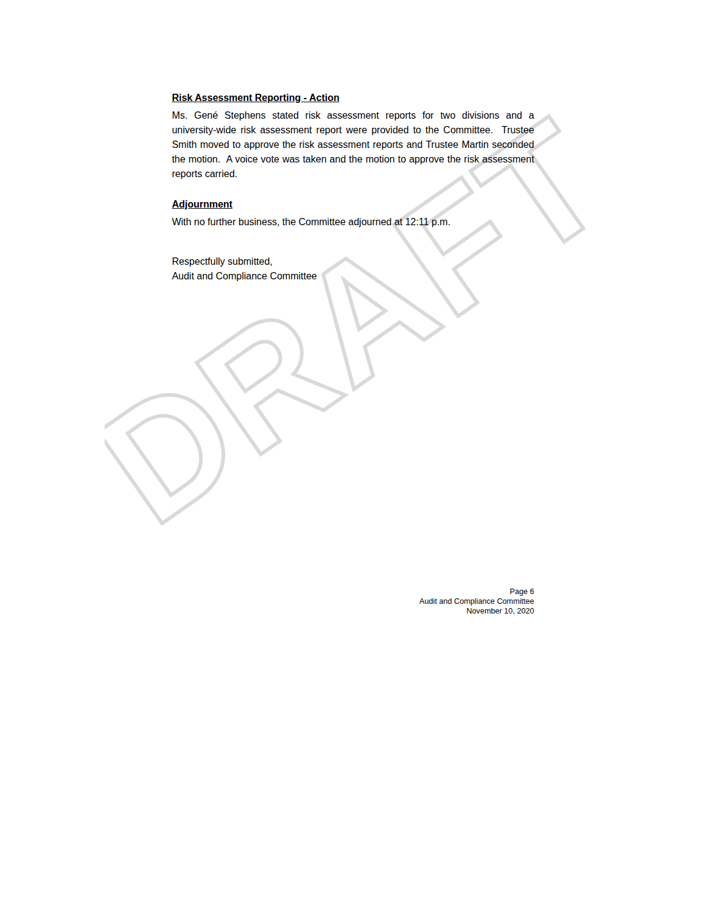DRAFT
Risk Assessment Reporting - Action
Ms. Gené Stephens stated risk assessment reports for two divisions and a university-wide risk assessment report were provided to the Committee. Trustee Smith moved to approve the risk assessment reports and Trustee Martin seconded the motion. A voice vote was taken and the motion to approve the risk assessment reports carried.
Adjournment
With no further business, the Committee adjourned at 12:11 p.m.
Respectfully submitted,
Audit and Compliance Committee
Page 6
Audit and Compliance Committee
November 10, 2020